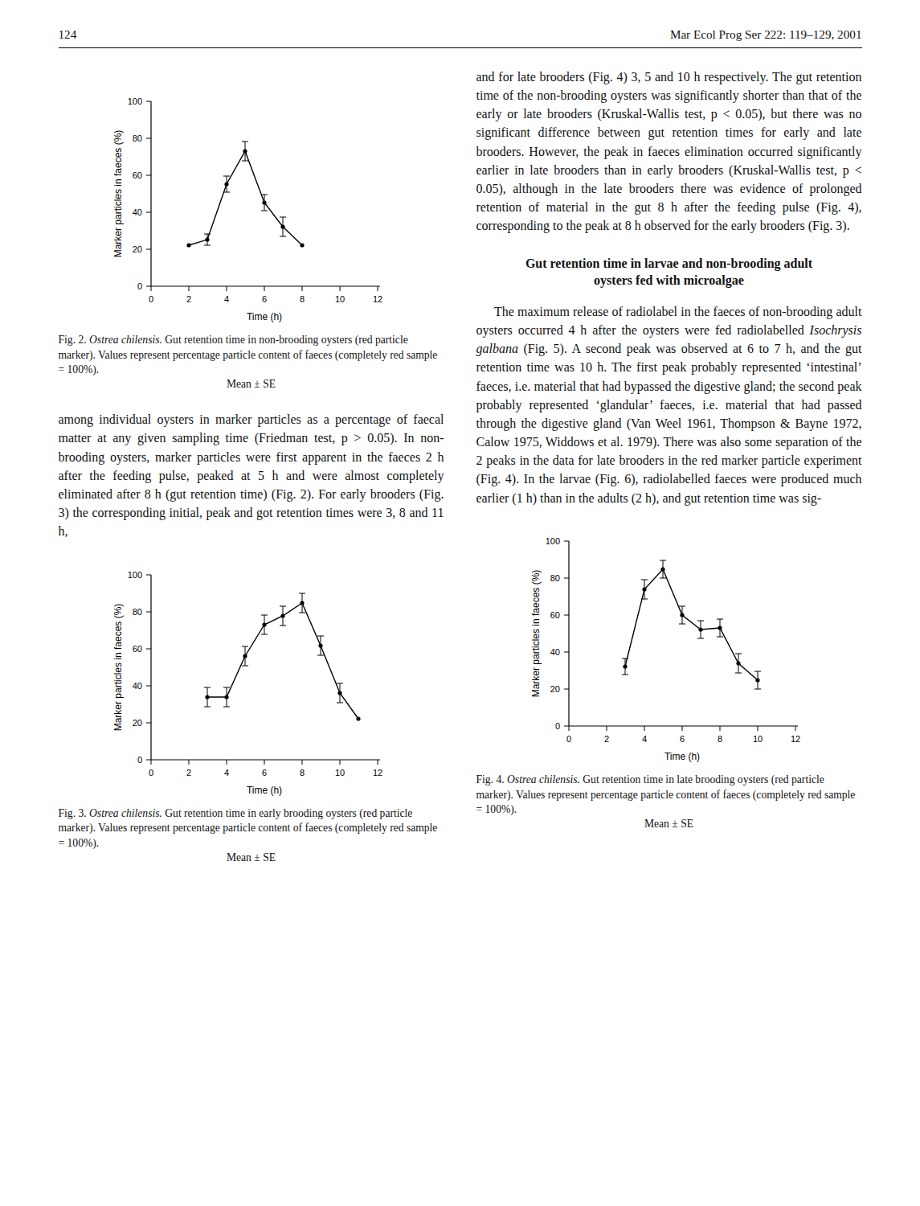124 Mar Ecol Prog Ser 222: 119–129, 2001
0 20 40 60 80 100 0 2 4 6 8 10 12 Time (h) Marker particles in faeces (%)
Fig. 2. Ostrea chilensis. Gut retention time in non-brooding oysters (red particle marker). Values represent percentage particle content of faeces (completely red sample = 100%). Mean ± SE
among individual oysters in marker particles as a percentage of faecal matter at any given sampling time (Friedman test, p > 0.05). In non-brooding oysters, marker particles were first apparent in the faeces 2 h after the feeding pulse, peaked at 5 h and were almost completely eliminated after 8 h (gut retention time) (Fig. 2). For early brooders (Fig. 3) the corresponding initial, peak and got retention times were 3, 8 and 11 h,
0 20 40 60 80 100 0 2 4 6 8 10 12 Time (h) Marker particles in faeces (%)
Fig. 3. Ostrea chilensis. Gut retention time in early brooding oysters (red particle marker). Values represent percentage particle content of faeces (completely red sample = 100%). Mean ± SE
and for late brooders (Fig. 4) 3, 5 and 10 h respectively. The gut retention time of the non-brooding oysters was significantly shorter than that of the early or late brooders (Kruskal-Wallis test, p < 0.05), but there was no significant difference between gut retention times for early and late brooders. However, the peak in faeces elimination occurred significantly earlier in late brooders than in early brooders (Kruskal-Wallis test, p < 0.05), although in the late brooders there was evidence of prolonged retention of material in the gut 8 h after the feeding pulse (Fig. 4), corresponding to the peak at 8 h observed for the early brooders (Fig. 3).
Gut retention time in larvae and non-brooding adult
oysters fed with microalgae
The maximum release of radiolabel in the faeces of non-brooding adult oysters occurred 4 h after the oysters were fed radiolabelled Isochrysis galbana (Fig. 5). A second peak was observed at 6 to 7 h, and the gut retention time was 10 h. The first peak probably represented ‘intestinal’ faeces, i.e. material that had bypassed the digestive gland; the second peak probably represented ‘glandular’ faeces, i.e. material that had passed through the digestive gland (Van Weel 1961, Thompson & Bayne 1972, Calow 1975, Widdows et al. 1979). There was also some separation of the 2 peaks in the data for late brooders in the red marker particle experiment (Fig. 4). In the larvae (Fig. 6), radiolabelled faeces were produced much earlier (1 h) than in the adults (2 h), and gut retention time was sig-
0 20 40 60 80 100 0 2 4 6 8 10 12 Time (h) Marker particles in faeces (%)
Fig. 4. Ostrea chilensis. Gut retention time in late brooding oysters (red particle marker). Values represent percentage particle content of faeces (completely red sample = 100%). Mean ± SE